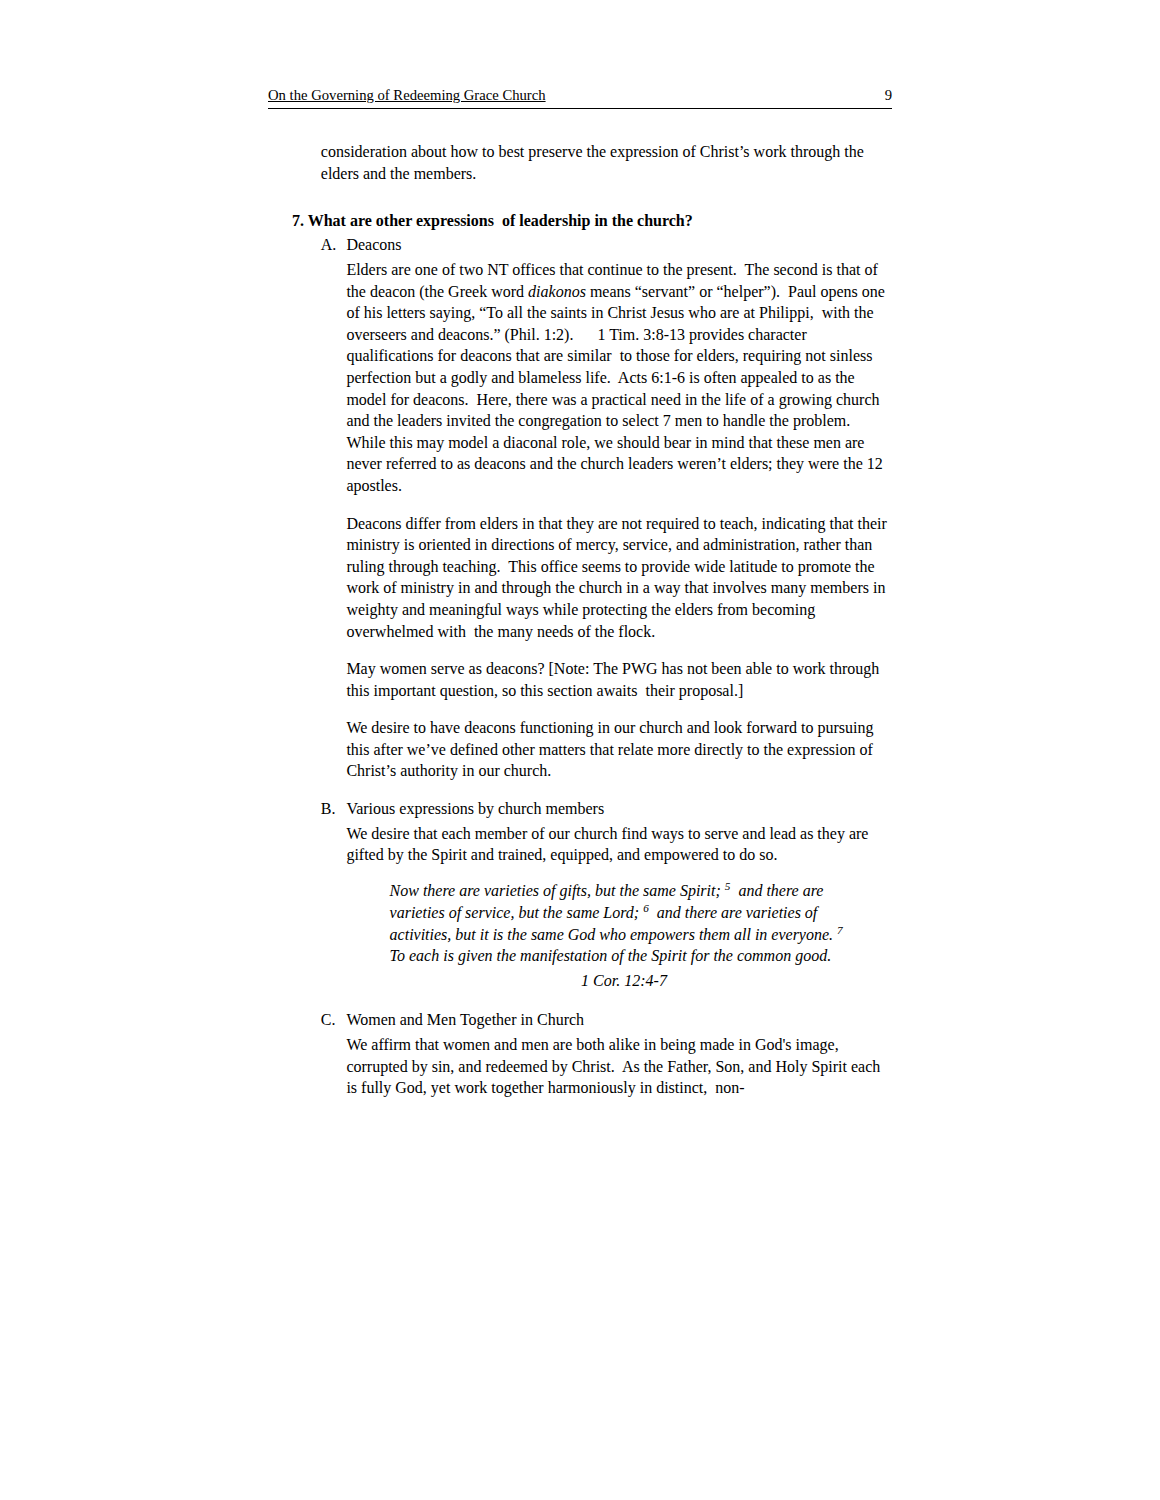On the Governing of Redeeming Grace Church 9
consideration about how to best preserve the expression of Christ’s work through the elders and the members.
7. What are other expressions of leadership in the church?
A.
Deacons
Elders are one of two NT offices that continue to the present. The second is that of the deacon (the Greek word diakonos means “servant” or “helper”). Paul opens one of his letters saying, “To all the saints in Christ Jesus who are at Philippi, with the overseers and deacons.” (Phil. 1:2). 1 Tim. 3:8-13 provides character qualifications for deacons that are similar to those for elders, requiring not sinless perfection but a godly and blameless life. Acts 6:1-6 is often appealed to as the model for deacons. Here, there was a practical need in the life of a growing church and the leaders invited the congregation to select 7 men to handle the problem. While this may model a diaconal role, we should bear in mind that these men are never referred to as deacons and the church leaders weren’t elders; they were the 12 apostles.
Deacons differ from elders in that they are not required to teach, indicating that their ministry is oriented in directions of mercy, service, and administration, rather than ruling through teaching. This office seems to provide wide latitude to promote the work of ministry in and through the church in a way that involves many members in weighty and meaningful ways while protecting the elders from becoming overwhelmed with the many needs of the flock.
May women serve as deacons? [Note: The PWG has not been able to work through this important question, so this section awaits their proposal.]
We desire to have deacons functioning in our church and look forward to pursuing this after we’ve defined other matters that relate more directly to the expression of Christ’s authority in our church.
B.
Various expressions by church members
We desire that each member of our church find ways to serve and lead as they are gifted by the Spirit and trained, equipped, and empowered to do so.
Now there are varieties of gifts, but the same Spirit; 5 and there are varieties of service, but the same Lord; 6 and there are varieties of activities, but it is the same God who empowers them all in everyone. 7 To each is given the manifestation of the Spirit for the common good.
1 Cor. 12:4-7
C.
Women and Men Together in Church
We affirm that women and men are both alike in being made in God's image, corrupted by sin, and redeemed by Christ. As the Father, Son, and Holy Spirit each is fully God, yet work together harmoniously in distinct, non-